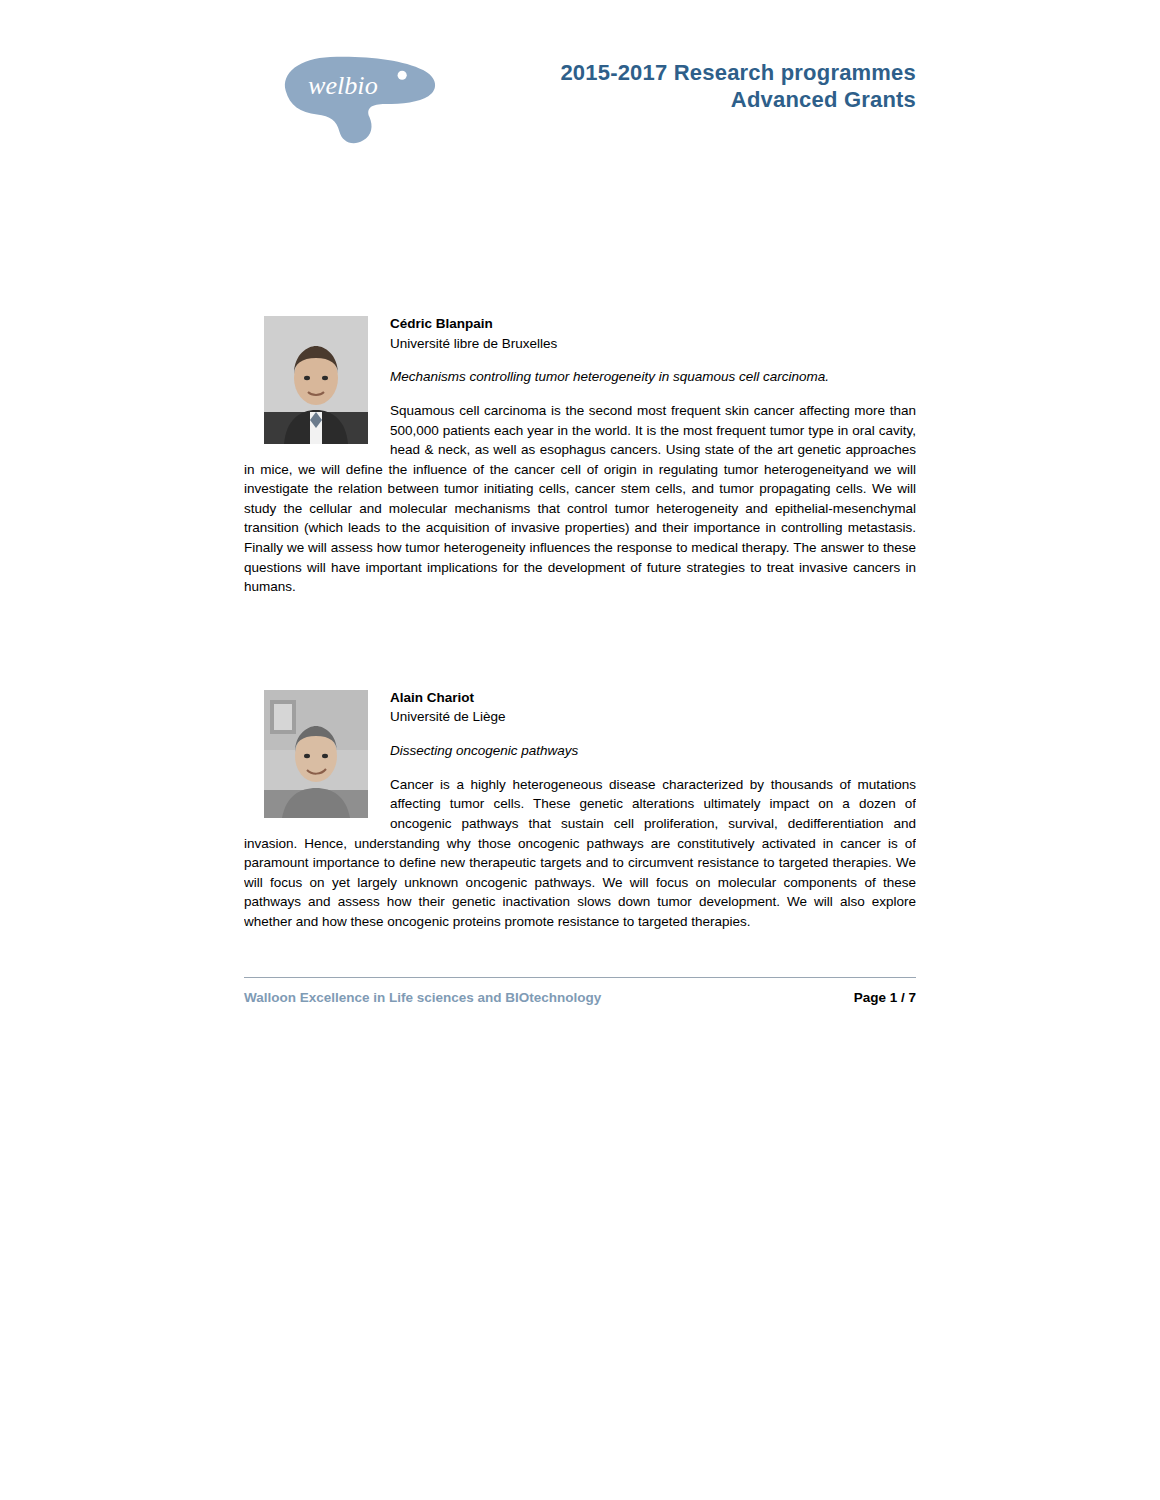welbio
2015-2017 Research programmes
Advanced Grants
Cédric Blanpain
Université libre de Bruxelles
Mechanisms controlling tumor heterogeneity in squamous cell carcinoma.
Squamous cell carcinoma is the second most frequent skin cancer affecting more than 500,000 patients each year in the world. It is the most frequent tumor type in oral cavity, head & neck, as well as esophagus cancers. Using state of the art genetic approaches in mice, we will define the influence of the cancer cell of origin in regulating tumor heterogeneityand we will investigate the relation between tumor initiating cells, cancer stem cells, and tumor propagating cells. We will study the cellular and molecular mechanisms that control tumor heterogeneity and epithelial-mesenchymal transition (which leads to the acquisition of invasive properties) and their importance in controlling metastasis. Finally we will assess how tumor heterogeneity influences the response to medical therapy. The answer to these questions will have important implications for the development of future strategies to treat invasive cancers in humans.
Alain Chariot
Université de Liège
Dissecting oncogenic pathways
Cancer is a highly heterogeneous disease characterized by thousands of mutations affecting tumor cells. These genetic alterations ultimately impact on a dozen of oncogenic pathways that sustain cell proliferation, survival, dedifferentiation and invasion. Hence, understanding why those oncogenic pathways are constitutively activated in cancer is of paramount importance to define new therapeutic targets and to circumvent resistance to targeted therapies. We will focus on yet largely unknown oncogenic pathways. We will focus on molecular components of these pathways and assess how their genetic inactivation slows down tumor development. We will also explore whether and how these oncogenic proteins promote resistance to targeted therapies.
Walloon Excellence in Life sciences and BIOtechnology
Page 1 / 7